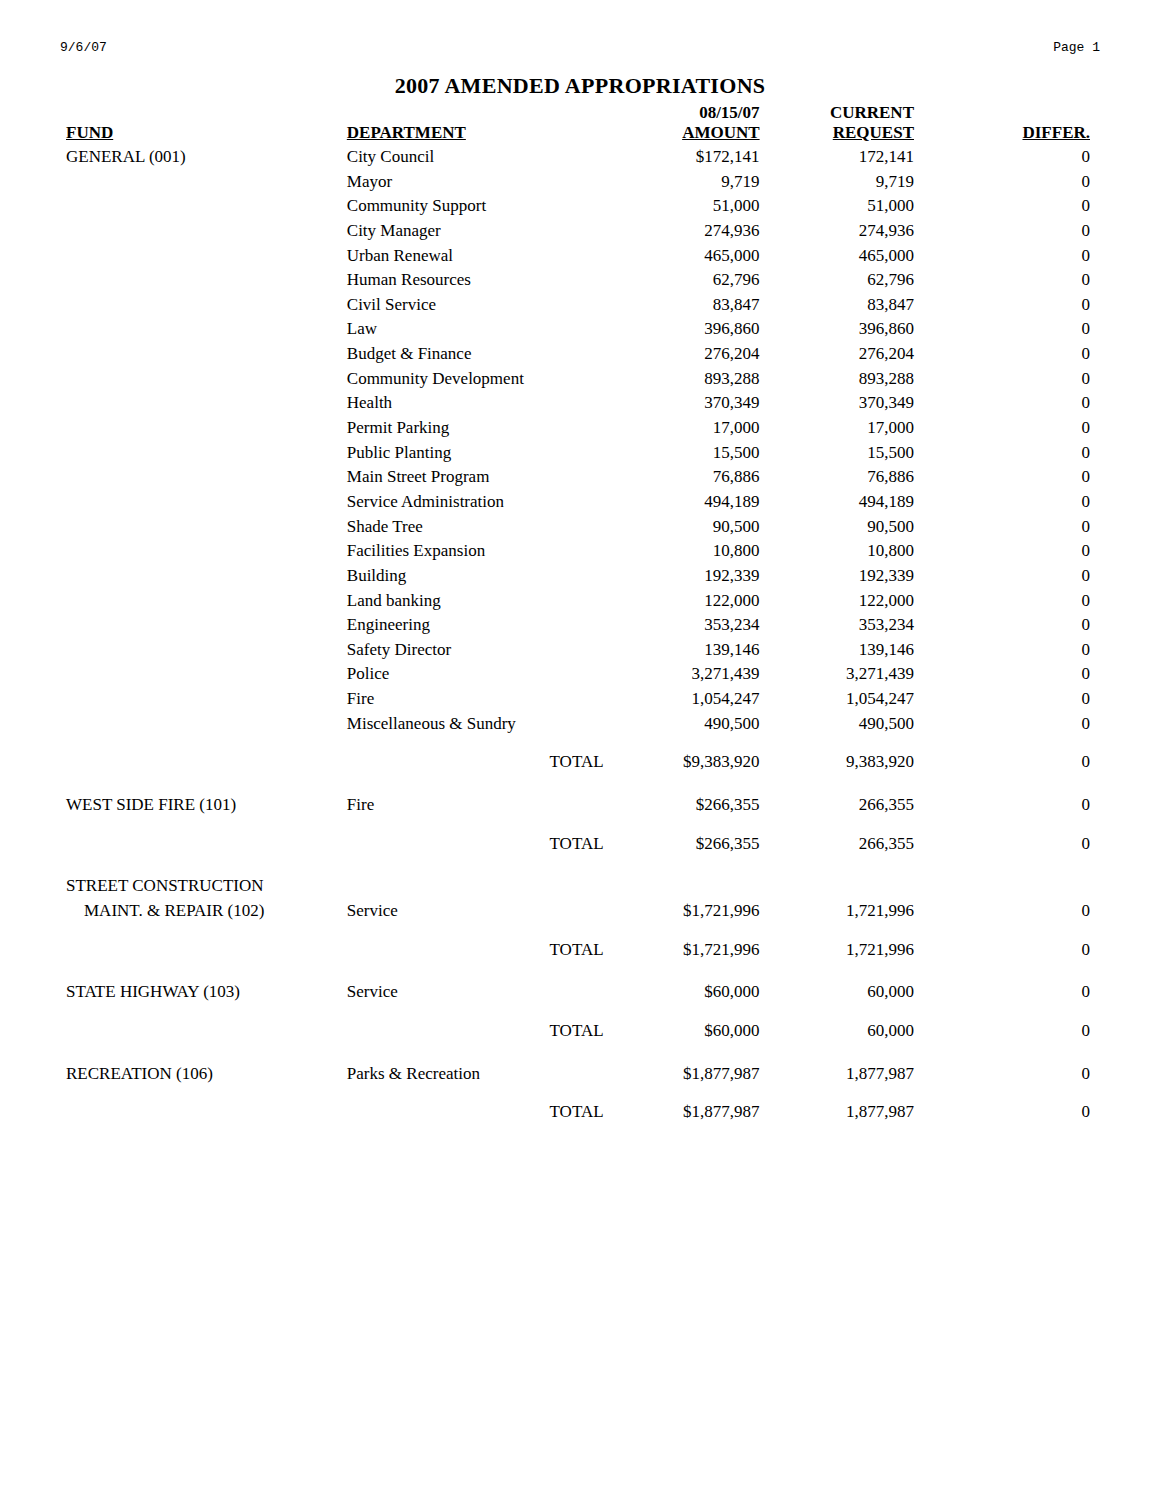9/6/07 Page 1
2007 AMENDED APPROPRIATIONS
| | | 08/15/07 | CURRENT | |
| --- | --- | --- | --- | --- |
| FUND | DEPARTMENT | AMOUNT | REQUEST | DIFFER. |
| GENERAL (001) | City Council | $172,141 | 172,141 | 0 |
| | Mayor | 9,719 | 9,719 | 0 |
| | Community Support | 51,000 | 51,000 | 0 |
| | City Manager | 274,936 | 274,936 | 0 |
| | Urban Renewal | 465,000 | 465,000 | 0 |
| | Human Resources | 62,796 | 62,796 | 0 |
| | Civil Service | 83,847 | 83,847 | 0 |
| | Law | 396,860 | 396,860 | 0 |
| | Budget & Finance | 276,204 | 276,204 | 0 |
| | Community Development | 893,288 | 893,288 | 0 |
| | Health | 370,349 | 370,349 | 0 |
| | Permit Parking | 17,000 | 17,000 | 0 |
| | Public Planting | 15,500 | 15,500 | 0 |
| | Main Street Program | 76,886 | 76,886 | 0 |
| | Service Administration | 494,189 | 494,189 | 0 |
| | Shade Tree | 90,500 | 90,500 | 0 |
| | Facilities Expansion | 10,800 | 10,800 | 0 |
| | Building | 192,339 | 192,339 | 0 |
| | Land banking | 122,000 | 122,000 | 0 |
| | Engineering | 353,234 | 353,234 | 0 |
| | Safety Director | 139,146 | 139,146 | 0 |
| | Police | 3,271,439 | 3,271,439 | 0 |
| | Fire | 1,054,247 | 1,054,247 | 0 |
| | Miscellaneous & Sundry | 490,500 | 490,500 | 0 |
| | TOTAL | $9,383,920 | 9,383,920 | 0 |
| WEST SIDE FIRE (101) | Fire | $266,355 | 266,355 | 0 |
| | TOTAL | $266,355 | 266,355 | 0 |
| STREET CONSTRUCTION MAINT. & REPAIR (102) | Service | $1,721,996 | 1,721,996 | 0 |
| | TOTAL | $1,721,996 | 1,721,996 | 0 |
| STATE HIGHWAY (103) | Service | $60,000 | 60,000 | 0 |
| | TOTAL | $60,000 | 60,000 | 0 |
| RECREATION (106) | Parks & Recreation | $1,877,987 | 1,877,987 | 0 |
| | TOTAL | $1,877,987 | 1,877,987 | 0 |